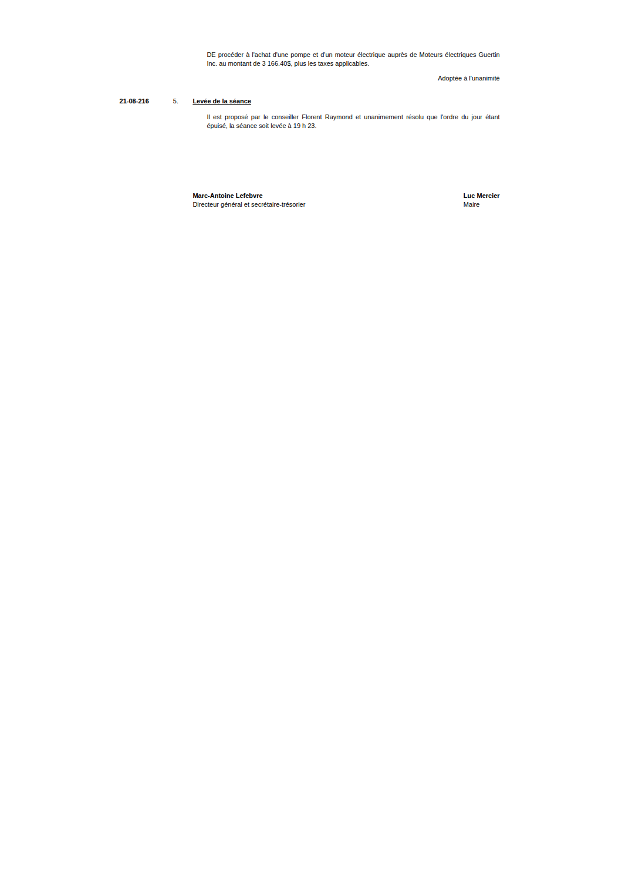DE procéder à l'achat d'une pompe et d'un moteur électrique auprès de Moteurs électriques Guertin Inc. au montant de 3 166.40$, plus les taxes applicables.
Adoptée à l'unanimité
21-08-216
5.
Levée de la séance
Il est proposé par le conseiller Florent Raymond et unanimement résolu que l'ordre du jour étant épuisé, la séance soit levée à 19 h 23.
Marc-Antoine Lefebvre
Directeur général et secrétaire-trésorier
Luc Mercier
Maire